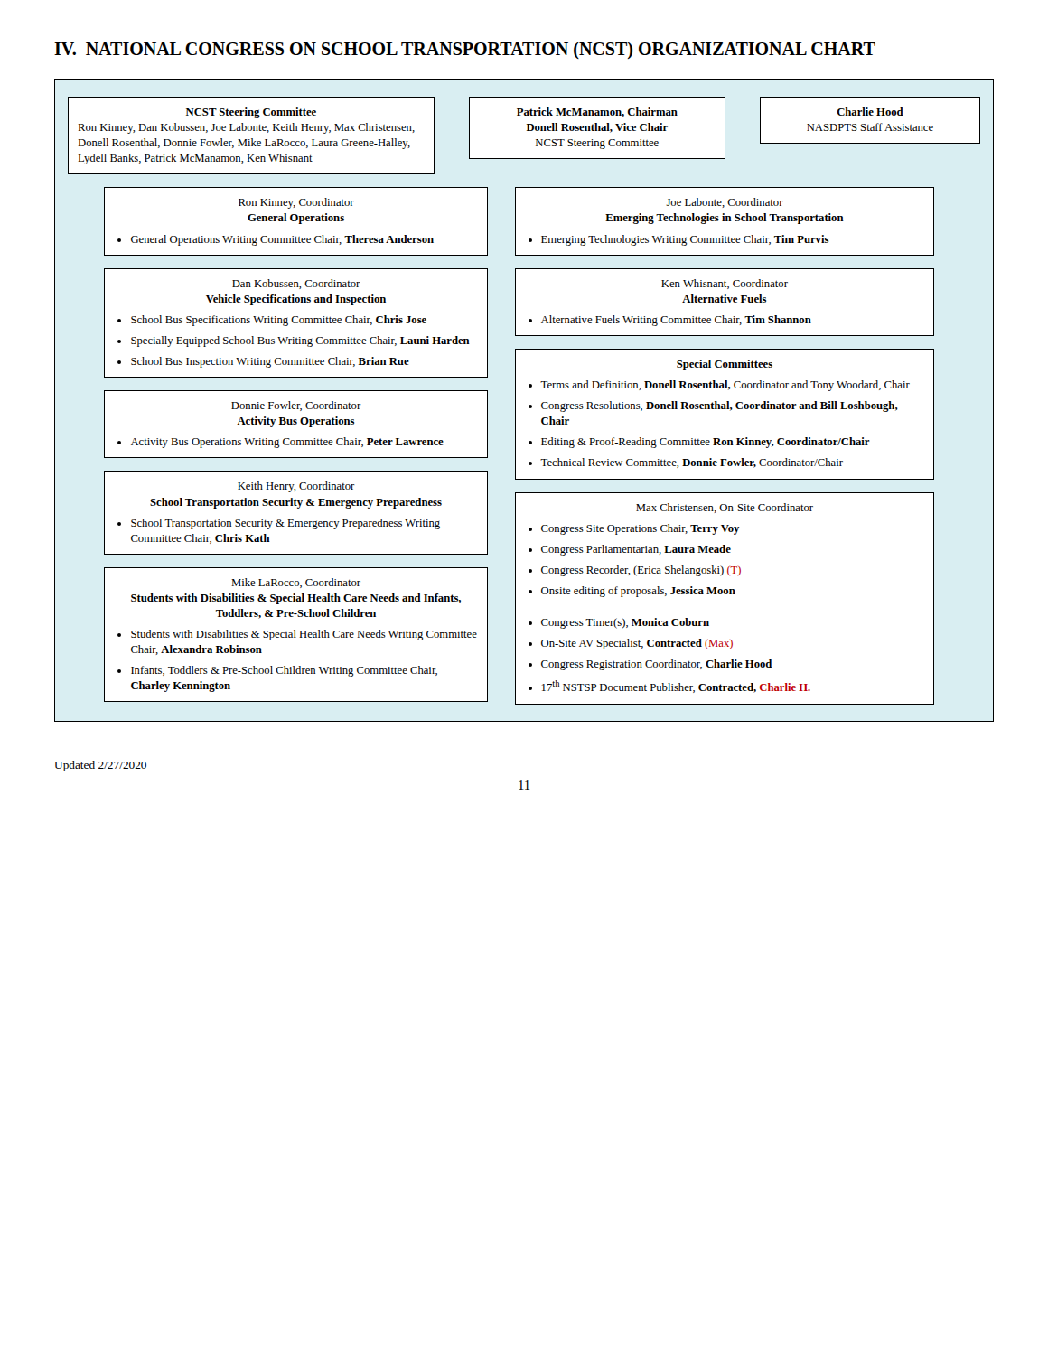IV. NATIONAL CONGRESS ON SCHOOL TRANSPORTATION (NCST) ORGANIZATIONAL CHART
NCST Steering Committee Ron Kinney, Dan Kobussen, Joe Labonte, Keith Henry, Max Christensen, Donell Rosenthal, Donnie Fowler, Mike LaRocco, Laura Greene-Halley, Lydell Banks, Patrick McManamon, Ken Whisnant
Patrick McManamon, Chairman Donell Rosenthal, Vice Chair NCST Steering Committee
Charlie Hood NASDPTS Staff Assistance
Ron Kinney, Coordinator General Operations
General Operations Writing Committee Chair, Theresa Anderson
Dan Kobussen, Coordinator Vehicle Specifications and Inspection
School Bus Specifications Writing Committee Chair, Chris Jose
Specially Equipped School Bus Writing Committee Chair, Launi Harden
School Bus Inspection Writing Committee Chair, Brian Rue
Donnie Fowler, Coordinator Activity Bus Operations
Activity Bus Operations Writing Committee Chair, Peter Lawrence
Keith Henry, Coordinator School Transportation Security & Emergency Preparedness
School Transportation Security & Emergency Preparedness Writing Committee Chair, Chris Kath
Mike LaRocco, Coordinator Students with Disabilities & Special Health Care Needs and Infants, Toddlers, & Pre-School Children
Students with Disabilities & Special Health Care Needs Writing Committee Chair, Alexandra Robinson
Infants, Toddlers & Pre-School Children Writing Committee Chair, Charley Kennington
Joe Labonte, Coordinator Emerging Technologies in School Transportation
Emerging Technologies Writing Committee Chair, Tim Purvis
Ken Whisnant, Coordinator Alternative Fuels
Alternative Fuels Writing Committee Chair, Tim Shannon
Special Committees
Terms and Definition, Donell Rosenthal, Coordinator and Tony Woodard, Chair
Congress Resolutions, Donell Rosenthal, Coordinator and Bill Loshbough, Chair
Editing & Proof-Reading Committee Ron Kinney, Coordinator/Chair
Technical Review Committee, Donnie Fowler, Coordinator/Chair
Max Christensen, On-Site Coordinator
Congress Site Operations Chair, Terry Voy
Congress Parliamentarian, Laura Meade
Congress Recorder, (Erica Shelangoski) (T)
Onsite editing of proposals, Jessica Moon
Congress Timer(s), Monica Coburn
On-Site AV Specialist, Contracted (Max)
Congress Registration Coordinator, Charlie Hood
17th NSTSP Document Publisher, Contracted, Charlie H.
Updated 2/27/2020
11